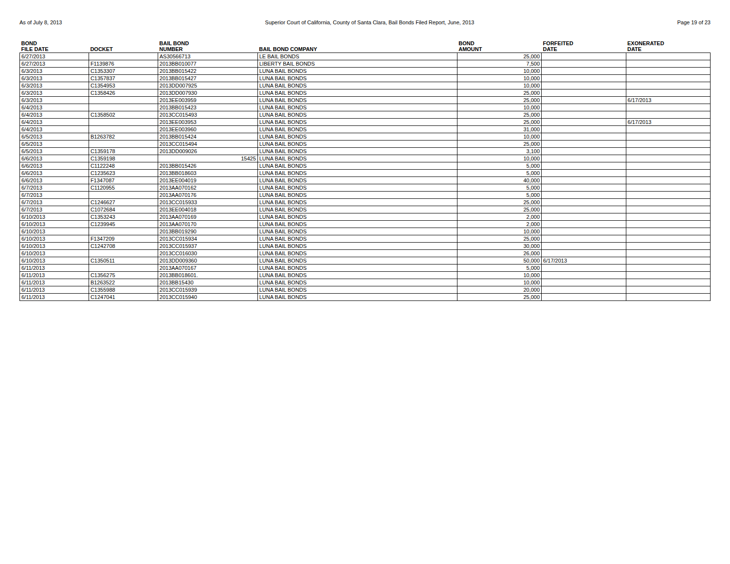As of July 8, 2013
Superior Court of California, County of Santa Clara, Bail Bonds Filed Report, June, 2013
Page 19 of 23
| BOND FILE DATE | DOCKET | BAIL BOND NUMBER | BAIL BOND COMPANY | BOND AMOUNT | FORFEITED DATE | EXONERATED DATE |
| --- | --- | --- | --- | --- | --- | --- |
| 6/27/2013 | | AS30566713 | LE BAIL BONDS | 25,000 | | |
| 6/27/2013 | F1139876 | 2013BB010077 | LIBERTY BAIL BONDS | 7,500 | | |
| 6/3/2013 | C1353307 | 2013BB015422 | LUNA BAIL BONDS | 10,000 | | |
| 6/3/2013 | C1357837 | 2013BB015427 | LUNA BAIL BONDS | 10,000 | | |
| 6/3/2013 | C1354953 | 2013DD007925 | LUNA BAIL BONDS | 10,000 | | |
| 6/3/2013 | C1358426 | 2013DD007930 | LUNA BAIL BONDS | 25,000 | | |
| 6/3/2013 | | 2013EE003959 | LUNA BAIL BONDS | 25,000 | | 6/17/2013 |
| 6/4/2013 | | 2013BB015423 | LUNA BAIL BONDS | 10,000 | | |
| 6/4/2013 | C1358502 | 2013CC015493 | LUNA BAIL BONDS | 25,000 | | |
| 6/4/2013 | | 2013EE003953 | LUNA BAIL BONDS | 25,000 | | 6/17/2013 |
| 6/4/2013 | | 2013EE003960 | LUNA BAIL BONDS | 31,000 | | |
| 6/5/2013 | B1263782 | 2013BB015424 | LUNA BAIL BONDS | 10,000 | | |
| 6/5/2013 | | 2013CC015494 | LUNA BAIL BONDS | 25,000 | | |
| 6/5/2013 | C1359178 | 2013DD009026 | LUNA BAIL BONDS | 3,100 | | |
| 6/6/2013 | C1359198 | 15425 | LUNA BAIL BONDS | 10,000 | | |
| 6/6/2013 | C1122248 | 2013BB015426 | LUNA BAIL BONDS | 5,000 | | |
| 6/6/2013 | C1235623 | 2013BB018603 | LUNA BAIL BONDS | 5,000 | | |
| 6/6/2013 | F1347087 | 2013EE004019 | LUNA BAIL BONDS | 40,000 | | |
| 6/7/2013 | C1120955 | 2013AA070162 | LUNA BAIL BONDS | 5,000 | | |
| 6/7/2013 | | 2013AA070176 | LUNA BAIL BONDS | 5,000 | | |
| 6/7/2013 | C1246627 | 2013CC015933 | LUNA BAIL BONDS | 25,000 | | |
| 6/7/2013 | C1072684 | 2013EE004018 | LUNA BAIL BONDS | 25,000 | | |
| 6/10/2013 | C1353243 | 2013AA070169 | LUNA BAIL BONDS | 2,000 | | |
| 6/10/2013 | C1239945 | 2013AA070170 | LUNA BAIL BONDS | 2,000 | | |
| 6/10/2013 | | 2013BB019290 | LUNA BAIL BONDS | 10,000 | | |
| 6/10/2013 | F1347209 | 2013CC015934 | LUNA BAIL BONDS | 25,000 | | |
| 6/10/2013 | C1242708 | 2013CC015937 | LUNA BAIL BONDS | 30,000 | | |
| 6/10/2013 | | 2013CC016030 | LUNA BAIL BONDS | 26,000 | | |
| 6/10/2013 | C1350511 | 2013DD009360 | LUNA BAIL BONDS | 50,000 | 6/17/2013 | |
| 6/11/2013 | | 2013AA070167 | LUNA BAIL BONDS | 5,000 | | |
| 6/11/2013 | C1356275 | 2013BB018601. | LUNA BAIL BONDS | 10,000 | | |
| 6/11/2013 | B1263522 | 2013BB15430 | LUNA BAIL BONDS | 10,000 | | |
| 6/11/2013 | C1355988 | 2013CC015939 | LUNA BAIL BONDS | 20,000 | | |
| 6/11/2013 | C1247041 | 2013CC015940 | LUNA BAIL BONDS | 25,000 | | |